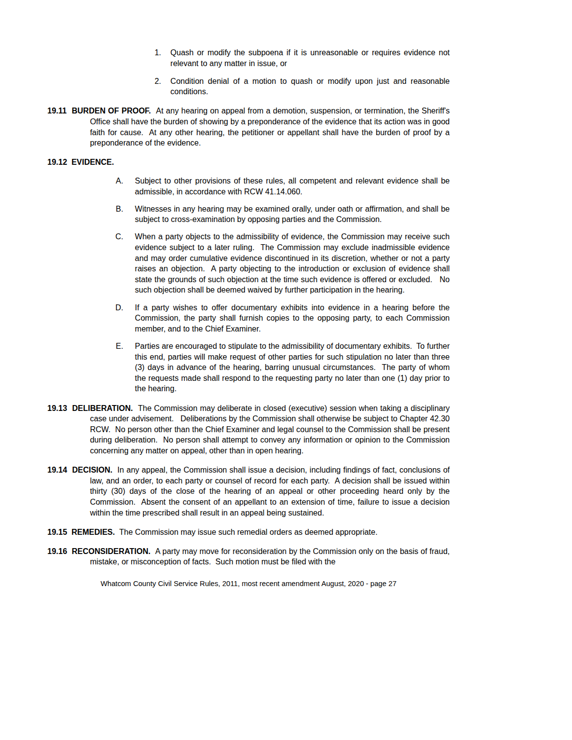Quash or modify the subpoena if it is unreasonable or requires evidence not relevant to any matter in issue, or
Condition denial of a motion to quash or modify upon just and reasonable conditions.
19.11 BURDEN OF PROOF. At any hearing on appeal from a demotion, suspension, or termination, the Sheriff's Office shall have the burden of showing by a preponderance of the evidence that its action was in good faith for cause. At any other hearing, the petitioner or appellant shall have the burden of proof by a preponderance of the evidence.
19.12 EVIDENCE.
Subject to other provisions of these rules, all competent and relevant evidence shall be admissible, in accordance with RCW 41.14.060.
Witnesses in any hearing may be examined orally, under oath or affirmation, and shall be subject to cross-examination by opposing parties and the Commission.
When a party objects to the admissibility of evidence, the Commission may receive such evidence subject to a later ruling. The Commission may exclude inadmissible evidence and may order cumulative evidence discontinued in its discretion, whether or not a party raises an objection. A party objecting to the introduction or exclusion of evidence shall state the grounds of such objection at the time such evidence is offered or excluded. No such objection shall be deemed waived by further participation in the hearing.
If a party wishes to offer documentary exhibits into evidence in a hearing before the Commission, the party shall furnish copies to the opposing party, to each Commission member, and to the Chief Examiner.
Parties are encouraged to stipulate to the admissibility of documentary exhibits. To further this end, parties will make request of other parties for such stipulation no later than three (3) days in advance of the hearing, barring unusual circumstances. The party of whom the requests made shall respond to the requesting party no later than one (1) day prior to the hearing.
19.13 DELIBERATION. The Commission may deliberate in closed (executive) session when taking a disciplinary case under advisement. Deliberations by the Commission shall otherwise be subject to Chapter 42.30 RCW. No person other than the Chief Examiner and legal counsel to the Commission shall be present during deliberation. No person shall attempt to convey any information or opinion to the Commission concerning any matter on appeal, other than in open hearing.
19.14 DECISION. In any appeal, the Commission shall issue a decision, including findings of fact, conclusions of law, and an order, to each party or counsel of record for each party. A decision shall be issued within thirty (30) days of the close of the hearing of an appeal or other proceeding heard only by the Commission. Absent the consent of an appellant to an extension of time, failure to issue a decision within the time prescribed shall result in an appeal being sustained.
19.15 REMEDIES. The Commission may issue such remedial orders as deemed appropriate.
19.16 RECONSIDERATION. A party may move for reconsideration by the Commission only on the basis of fraud, mistake, or misconception of facts. Such motion must be filed with the
Whatcom County Civil Service Rules, 2011, most recent amendment August, 2020 - page 27